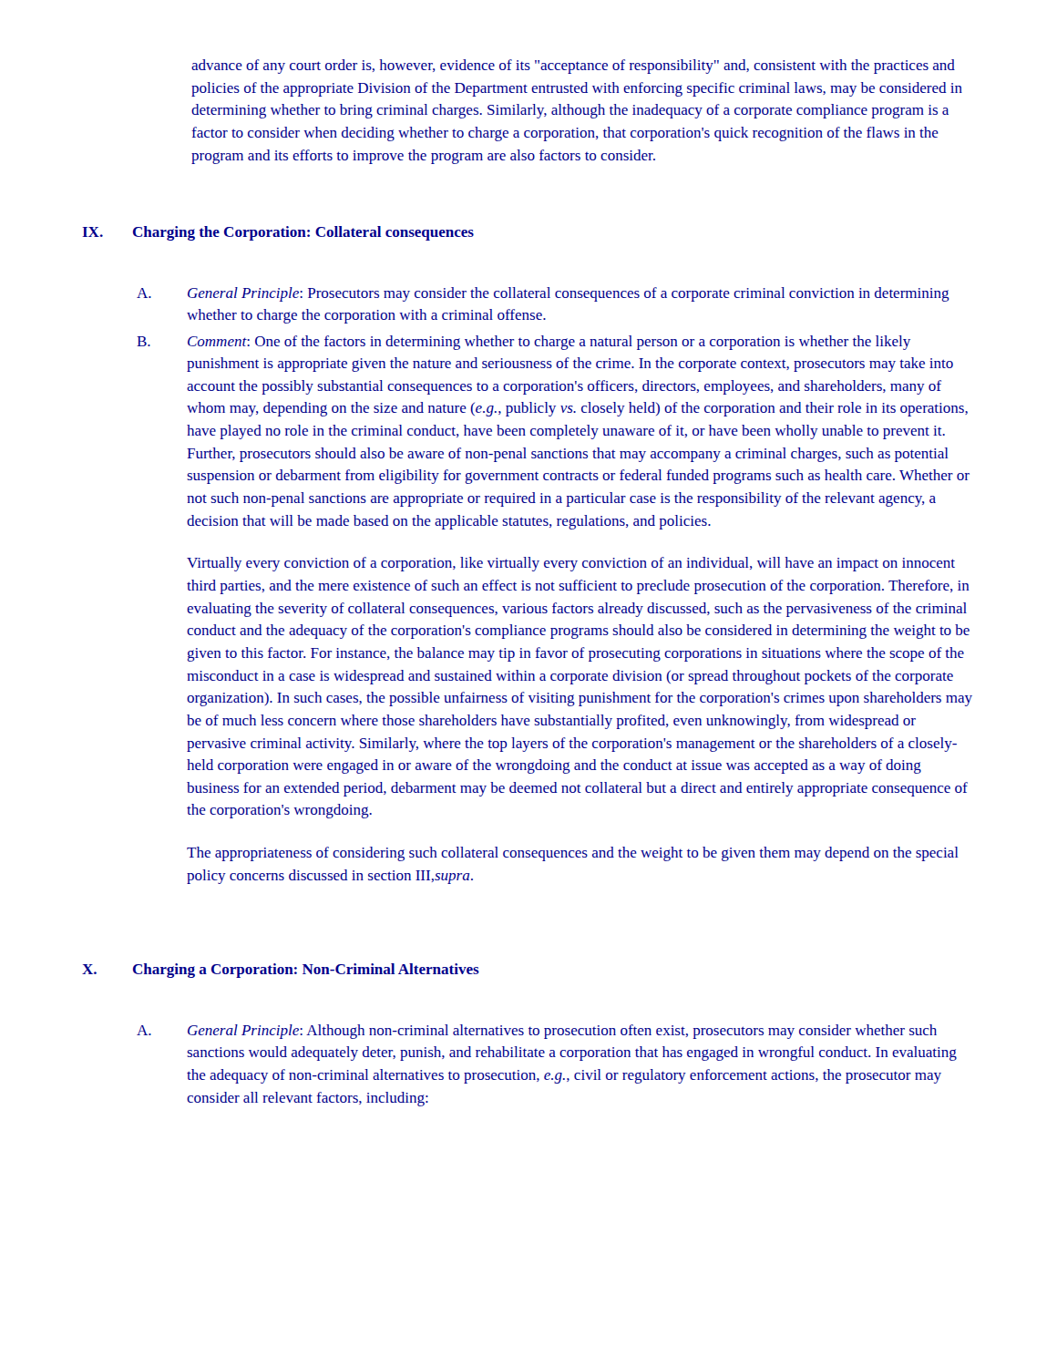advance of any court order is, however, evidence of its "acceptance of responsibility" and, consistent with the practices and policies of the appropriate Division of the Department entrusted with enforcing specific criminal laws, may be considered in determining whether to bring criminal charges. Similarly, although the inadequacy of a corporate compliance program is a factor to consider when deciding whether to charge a corporation, that corporation's quick recognition of the flaws in the program and its efforts to improve the program are also factors to consider.
IX. Charging the Corporation: Collateral consequences
A.
General Principle: Prosecutors may consider the collateral consequences of a corporate criminal conviction in determining whether to charge the corporation with a criminal offense.
B.
Comment: One of the factors in determining whether to charge a natural person or a corporation is whether the likely punishment is appropriate given the nature and seriousness of the crime. In the corporate context, prosecutors may take into account the possibly substantial consequences to a corporation's officers, directors, employees, and shareholders, many of whom may, depending on the size and nature (e.g., publicly vs. closely held) of the corporation and their role in its operations, have played no role in the criminal conduct, have been completely unaware of it, or have been wholly unable to prevent it. Further, prosecutors should also be aware of non-penal sanctions that may accompany a criminal charges, such as potential suspension or debarment from eligibility for government contracts or federal funded programs such as health care. Whether or not such non-penal sanctions are appropriate or required in a particular case is the responsibility of the relevant agency, a decision that will be made based on the applicable statutes, regulations, and policies.
Virtually every conviction of a corporation, like virtually every conviction of an individual, will have an impact on innocent third parties, and the mere existence of such an effect is not sufficient to preclude prosecution of the corporation. Therefore, in evaluating the severity of collateral consequences, various factors already discussed, such as the pervasiveness of the criminal conduct and the adequacy of the corporation's compliance programs should also be considered in determining the weight to be given to this factor. For instance, the balance may tip in favor of prosecuting corporations in situations where the scope of the misconduct in a case is widespread and sustained within a corporate division (or spread throughout pockets of the corporate organization). In such cases, the possible unfairness of visiting punishment for the corporation's crimes upon shareholders may be of much less concern where those shareholders have substantially profited, even unknowingly, from widespread or pervasive criminal activity. Similarly, where the top layers of the corporation's management or the shareholders of a closely-held corporation were engaged in or aware of the wrongdoing and the conduct at issue was accepted as a way of doing business for an extended period, debarment may be deemed not collateral but a direct and entirely appropriate consequence of the corporation's wrongdoing.
The appropriateness of considering such collateral consequences and the weight to be given them may depend on the special policy concerns discussed in section III,supra.
X. Charging a Corporation: Non-Criminal Alternatives
A.
General Principle: Although non-criminal alternatives to prosecution often exist, prosecutors may consider whether such sanctions would adequately deter, punish, and rehabilitate a corporation that has engaged in wrongful conduct. In evaluating the adequacy of non-criminal alternatives to prosecution, e.g., civil or regulatory enforcement actions, the prosecutor may consider all relevant factors, including: